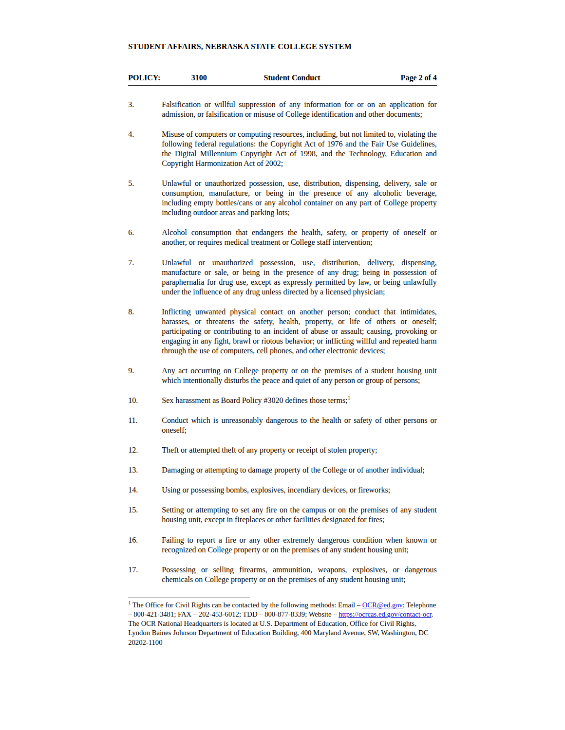STUDENT AFFAIRS, NEBRASKA STATE COLLEGE SYSTEM
POLICY: 3100 Student Conduct Page 2 of 4
3. Falsification or willful suppression of any information for or on an application for admission, or falsification or misuse of College identification and other documents;
4. Misuse of computers or computing resources, including, but not limited to, violating the following federal regulations: the Copyright Act of 1976 and the Fair Use Guidelines, the Digital Millennium Copyright Act of 1998, and the Technology, Education and Copyright Harmonization Act of 2002;
5. Unlawful or unauthorized possession, use, distribution, dispensing, delivery, sale or consumption, manufacture, or being in the presence of any alcoholic beverage, including empty bottles/cans or any alcohol container on any part of College property including outdoor areas and parking lots;
6. Alcohol consumption that endangers the health, safety, or property of oneself or another, or requires medical treatment or College staff intervention;
7. Unlawful or unauthorized possession, use, distribution, delivery, dispensing, manufacture or sale, or being in the presence of any drug; being in possession of paraphernalia for drug use, except as expressly permitted by law, or being unlawfully under the influence of any drug unless directed by a licensed physician;
8. Inflicting unwanted physical contact on another person; conduct that intimidates, harasses, or threatens the safety, health, property, or life of others or oneself; participating or contributing to an incident of abuse or assault; causing, provoking or engaging in any fight, brawl or riotous behavior; or inflicting willful and repeated harm through the use of computers, cell phones, and other electronic devices;
9. Any act occurring on College property or on the premises of a student housing unit which intentionally disturbs the peace and quiet of any person or group of persons;
10. Sex harassment as Board Policy #3020 defines those terms;1
11. Conduct which is unreasonably dangerous to the health or safety of other persons or oneself;
12. Theft or attempted theft of any property or receipt of stolen property;
13. Damaging or attempting to damage property of the College or of another individual;
14. Using or possessing bombs, explosives, incendiary devices, or fireworks;
15. Setting or attempting to set any fire on the campus or on the premises of any student housing unit, except in fireplaces or other facilities designated for fires;
16. Failing to report a fire or any other extremely dangerous condition when known or recognized on College property or on the premises of any student housing unit;
17. Possessing or selling firearms, ammunition, weapons, explosives, or dangerous chemicals on College property or on the premises of any student housing unit;
1 The Office for Civil Rights can be contacted by the following methods: Email – OCR@ed.gov; Telephone – 800-421-3481; FAX – 202-453-6012; TDD – 800-877-8339; Website – https://ocrcas.ed.gov/contact-ocr. The OCR National Headquarters is located at U.S. Department of Education, Office for Civil Rights, Lyndon Baines Johnson Department of Education Building, 400 Maryland Avenue, SW, Washington, DC 20202-1100